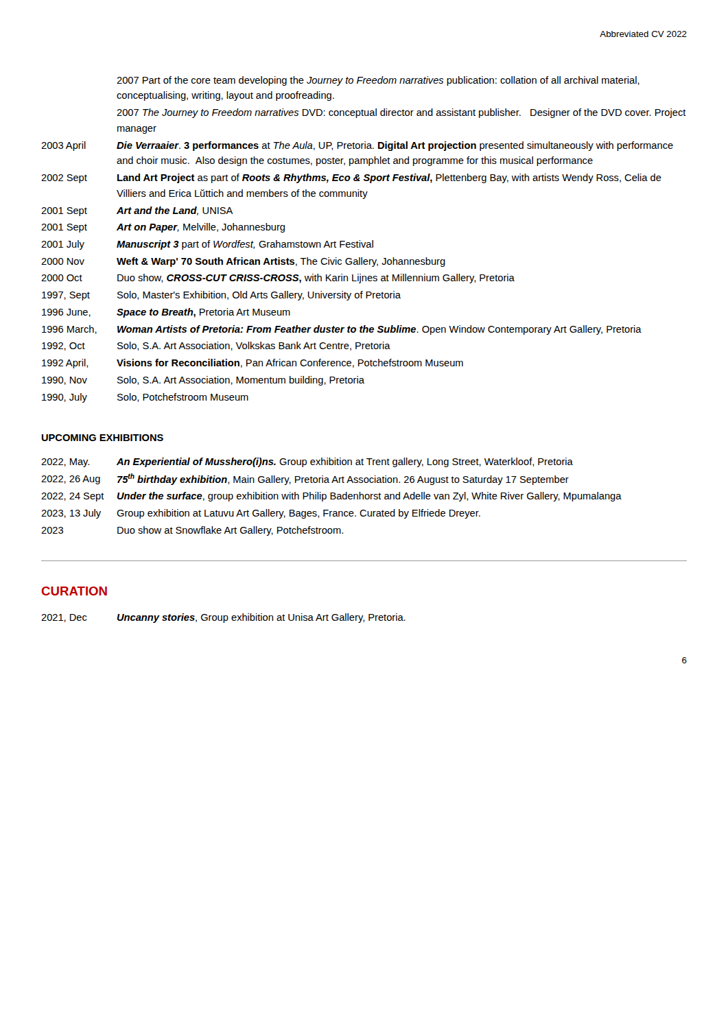Abbreviated CV 2022
| | 2007 Part of the core team developing the Journey to Freedom narratives publication: collation of all archival material, conceptualising, writing, layout and proofreading. |
| | 2007 The Journey to Freedom narratives DVD: conceptual director and assistant publisher. Designer of the DVD cover. Project manager |
| 2003 April | Die Verraaier . 3 performances at The Aula , UP, Pretoria. Digital Art projection presented simultaneously with performance and choir music. Also design the costumes, poster, pamphlet and programme for this musical performance |
| 2002 Sept | Land Art Project as part of Roots & Rhythms, Eco & Sport Festival , Plettenberg Bay, with artists Wendy Ross, Celia de Villiers and Erica Lŭttich and members of the community |
| 2001 Sept | Art and the Land , UNISA |
| 2001 Sept | Art on Paper , Melville, Johannesburg |
| 2001 July | Manuscript 3 part of Wordfest, Grahamstown Art Festival |
| 2000 Nov | Weft & Warp' 70 South African Artists , The Civic Gallery, Johannesburg |
| 2000 Oct | Duo show, CROSS-CUT CRISS-CROSS , with Karin Lijnes at Millennium Gallery, Pretoria |
| 1997, Sept | Solo, Master's Exhibition, Old Arts Gallery, University of Pretoria |
| 1996 June, | Space to Breath , Pretoria Art Museum |
| 1996 March, | Woman Artists of Pretoria: From Feather duster to the Sublime . Open Window Contemporary Art Gallery, Pretoria |
| 1992, Oct | Solo, S.A. Art Association, Volkskas Bank Art Centre, Pretoria |
| 1992 April, | Visions for Reconciliation , Pan African Conference, Potchefstroom Museum |
| 1990, Nov | Solo, S.A. Art Association, Momentum building, Pretoria |
| 1990, July | Solo, Potchefstroom Museum |
UPCOMING EXHIBITIONS
| 2022, May. | An Experiential of Musshero(i)ns. Group exhibition at Trent gallery, Long Street, Waterkloof, Pretoria |
| 2022, 26 Aug | 75 th birthday exhibition , Main Gallery, Pretoria Art Association. 26 August to Saturday 17 September |
| 2022, 24 Sept | Under the surface , group exhibition with Philip Badenhorst and Adelle van Zyl, White River Gallery, Mpumalanga |
| 2023, 13 July | Group exhibition at Latuvu Art Gallery, Bages, France. Curated by Elfriede Dreyer. |
| 2023 | Duo show at Snowflake Art Gallery, Potchefstroom. |
CURATION
| 2021, Dec | Uncanny stories , Group exhibition at Unisa Art Gallery, Pretoria. |
6